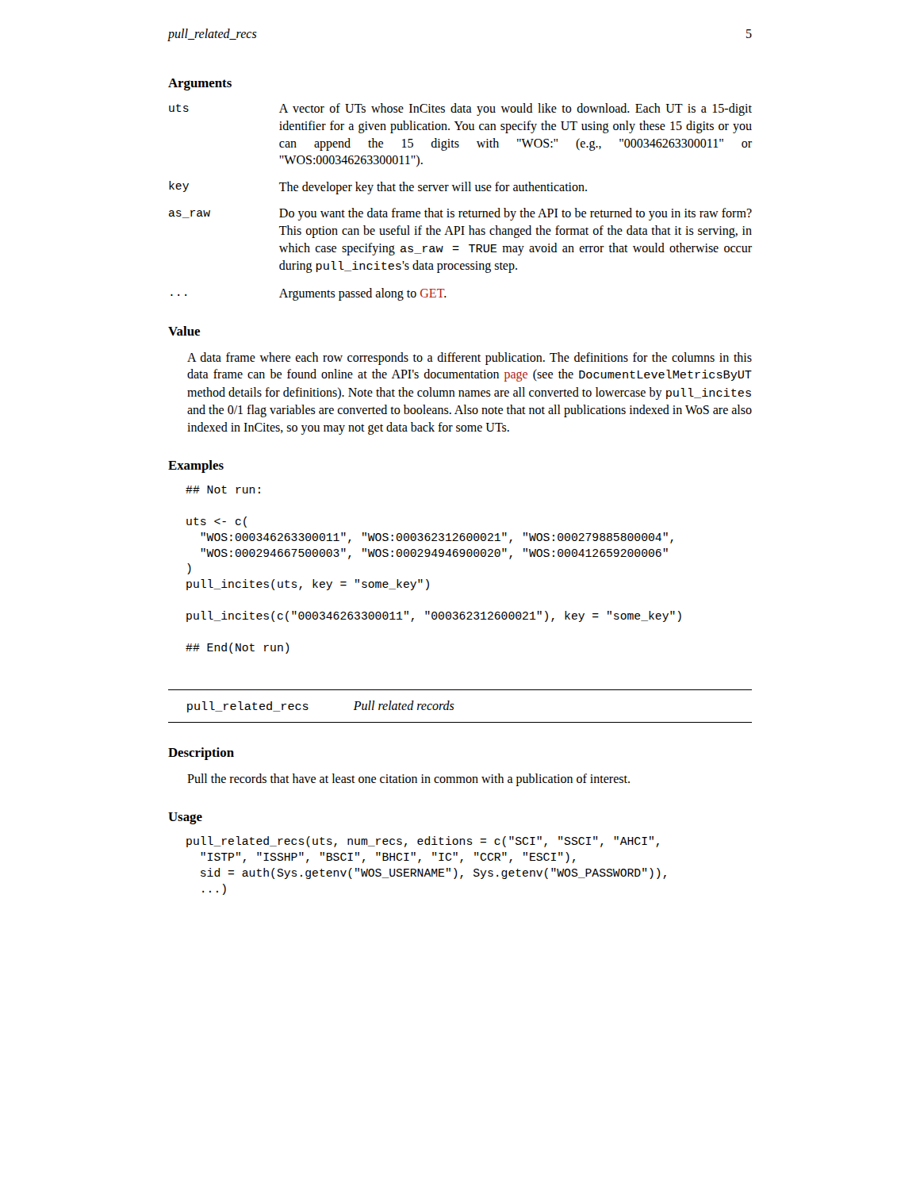pull_related_recs 5
Arguments
uts
A vector of UTs whose InCites data you would like to download. Each UT is a 15-digit identifier for a given publication. You can specify the UT using only these 15 digits or you can append the 15 digits with "WOS:" (e.g., "000346263300011" or "WOS:000346263300011").
key
The developer key that the server will use for authentication.
as_raw
Do you want the data frame that is returned by the API to be returned to you in its raw form? This option can be useful if the API has changed the format of the data that it is serving, in which case specifying as_raw = TRUE may avoid an error that would otherwise occur during pull_incites's data processing step.
...
Arguments passed along to GET.
Value
A data frame where each row corresponds to a different publication. The definitions for the columns in this data frame can be found online at the API's documentation page (see the DocumentLevelMetricsByUT method details for definitions). Note that the column names are all converted to lowercase by pull_incites and the 0/1 flag variables are converted to booleans. Also note that not all publications indexed in WoS are also indexed in InCites, so you may not get data back for some UTs.
Examples
## Not run:

uts <- c(
  "WOS:000346263300011", "WOS:000362312600021", "WOS:000279885800004",
  "WOS:000294667500003", "WOS:000294946900020", "WOS:000412659200006"
)
pull_incites(uts, key = "some_key")

pull_incites(c("000346263300011", "000362312600021"), key = "some_key")

## End(Not run)
pull_related_recs Pull related records
Description
Pull the records that have at least one citation in common with a publication of interest.
Usage
pull_related_recs(uts, num_recs, editions = c("SCI", "SSCI", "AHCI",
  "ISTP", "ISSHP", "BSCI", "BHCI", "IC", "CCR", "ESCI"),
  sid = auth(Sys.getenv("WOS_USERNAME"), Sys.getenv("WOS_PASSWORD")),
  ...)